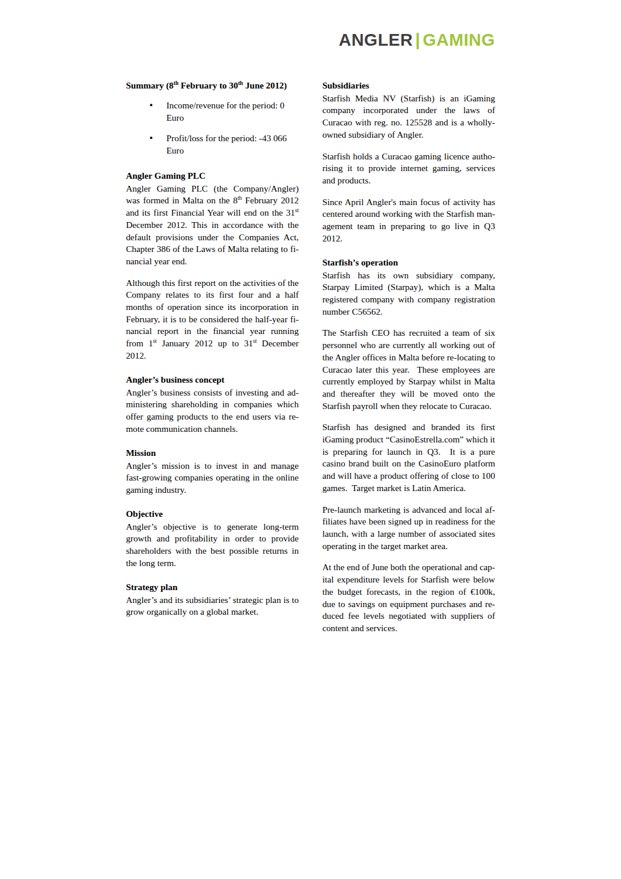ANGLER|GAMING
Summary (8th February to 30th June 2012)
Income/revenue for the period: 0 Euro
Profit/loss for the period: -43 066 Euro
Angler Gaming PLC
Angler Gaming PLC (the Company/Angler) was formed in Malta on the 8th February 2012 and its first Financial Year will end on the 31st December 2012. This in accordance with the default provisions under the Companies Act, Chapter 386 of the Laws of Malta relating to financial year end.
Although this first report on the activities of the Company relates to its first four and a half months of operation since its incorporation in February, it is to be considered the half-year financial report in the financial year running from 1st January 2012 up to 31st December 2012.
Angler’s business concept
Angler’s business consists of investing and administering shareholding in companies which offer gaming products to the end users via remote communication channels.
Mission
Angler’s mission is to invest in and manage fast-growing companies operating in the online gaming industry.
Objective
Angler’s objective is to generate long-term growth and profitability in order to provide shareholders with the best possible returns in the long term.
Strategy plan
Angler’s and its subsidiaries’ strategic plan is to grow organically on a global market.
Subsidiaries
Starfish Media NV (Starfish) is an iGaming company incorporated under the laws of Curacao with reg. no. 125528 and is a wholly-owned subsidiary of Angler.
Starfish holds a Curacao gaming licence authorising it to provide internet gaming, services and products.
Since April Angler's main focus of activity has centered around working with the Starfish management team in preparing to go live in Q3 2012.
Starfish’s operation
Starfish has its own subsidiary company, Starpay Limited (Starpay), which is a Malta registered company with company registration number C56562.
The Starfish CEO has recruited a team of six personnel who are currently all working out of the Angler offices in Malta before re-locating to Curacao later this year. These employees are currently employed by Starpay whilst in Malta and thereafter they will be moved onto the Starfish payroll when they relocate to Curacao.
Starfish has designed and branded its first iGaming product “CasinoEstrella.com” which it is preparing for launch in Q3. It is a pure casino brand built on the CasinoEuro platform and will have a product offering of close to 100 games. Target market is Latin America.
Pre-launch marketing is advanced and local affiliates have been signed up in readiness for the launch, with a large number of associated sites operating in the target market area.
At the end of June both the operational and capital expenditure levels for Starfish were below the budget forecasts, in the region of €100k, due to savings on equipment purchases and reduced fee levels negotiated with suppliers of content and services.